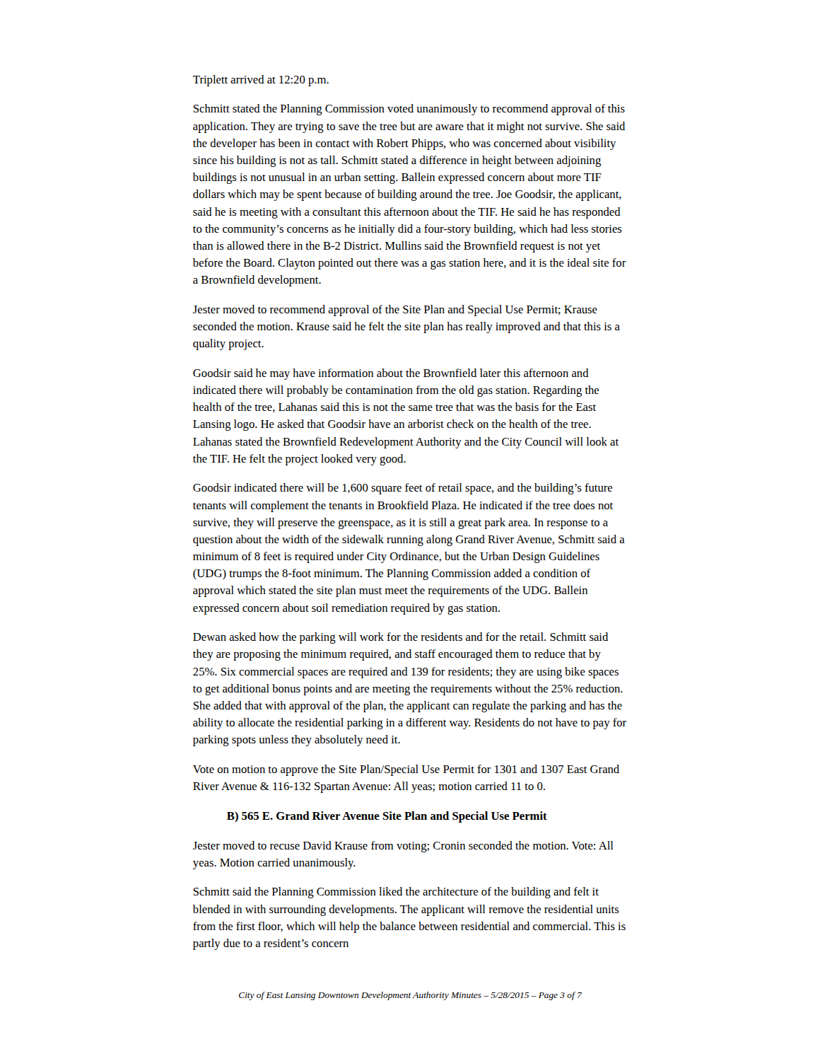Triplett arrived at 12:20 p.m.
Schmitt stated the Planning Commission voted unanimously to recommend approval of this application. They are trying to save the tree but are aware that it might not survive. She said the developer has been in contact with Robert Phipps, who was concerned about visibility since his building is not as tall. Schmitt stated a difference in height between adjoining buildings is not unusual in an urban setting. Ballein expressed concern about more TIF dollars which may be spent because of building around the tree. Joe Goodsir, the applicant, said he is meeting with a consultant this afternoon about the TIF. He said he has responded to the community’s concerns as he initially did a four-story building, which had less stories than is allowed there in the B-2 District. Mullins said the Brownfield request is not yet before the Board. Clayton pointed out there was a gas station here, and it is the ideal site for a Brownfield development.
Jester moved to recommend approval of the Site Plan and Special Use Permit; Krause seconded the motion. Krause said he felt the site plan has really improved and that this is a quality project.
Goodsir said he may have information about the Brownfield later this afternoon and indicated there will probably be contamination from the old gas station. Regarding the health of the tree, Lahanas said this is not the same tree that was the basis for the East Lansing logo. He asked that Goodsir have an arborist check on the health of the tree. Lahanas stated the Brownfield Redevelopment Authority and the City Council will look at the TIF. He felt the project looked very good.
Goodsir indicated there will be 1,600 square feet of retail space, and the building’s future tenants will complement the tenants in Brookfield Plaza. He indicated if the tree does not survive, they will preserve the greenspace, as it is still a great park area. In response to a question about the width of the sidewalk running along Grand River Avenue, Schmitt said a minimum of 8 feet is required under City Ordinance, but the Urban Design Guidelines (UDG) trumps the 8-foot minimum. The Planning Commission added a condition of approval which stated the site plan must meet the requirements of the UDG. Ballein expressed concern about soil remediation required by gas station.
Dewan asked how the parking will work for the residents and for the retail. Schmitt said they are proposing the minimum required, and staff encouraged them to reduce that by 25%. Six commercial spaces are required and 139 for residents; they are using bike spaces to get additional bonus points and are meeting the requirements without the 25% reduction. She added that with approval of the plan, the applicant can regulate the parking and has the ability to allocate the residential parking in a different way. Residents do not have to pay for parking spots unless they absolutely need it.
Vote on motion to approve the Site Plan/Special Use Permit for 1301 and 1307 East Grand River Avenue & 116-132 Spartan Avenue: All yeas; motion carried 11 to 0.
B) 565 E. Grand River Avenue Site Plan and Special Use Permit
Jester moved to recuse David Krause from voting; Cronin seconded the motion. Vote: All yeas. Motion carried unanimously.
Schmitt said the Planning Commission liked the architecture of the building and felt it blended in with surrounding developments. The applicant will remove the residential units from the first floor, which will help the balance between residential and commercial. This is partly due to a resident’s concern
City of East Lansing Downtown Development Authority Minutes – 5/28/2015 – Page 3 of 7